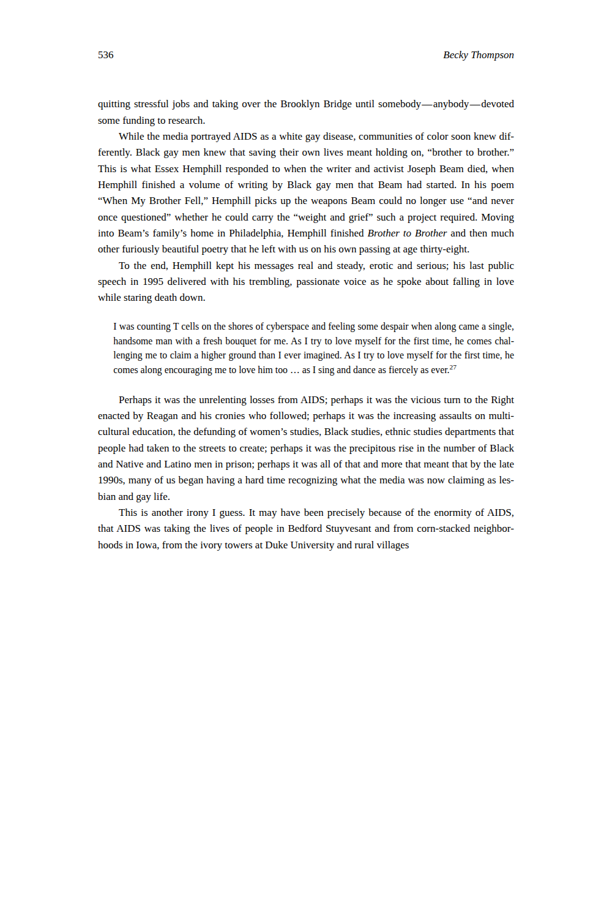536 Becky Thompson
quitting stressful jobs and taking over the Brooklyn Bridge until somebody — anybody — devoted some funding to research.
While the media portrayed AIDS as a white gay disease, communities of color soon knew differently. Black gay men knew that saving their own lives meant holding on, “brother to brother.” This is what Essex Hemphill responded to when the writer and activist Joseph Beam died, when Hemphill finished a volume of writing by Black gay men that Beam had started. In his poem “When My Brother Fell,” Hemphill picks up the weapons Beam could no longer use “and never once questioned” whether he could carry the “weight and grief” such a project required. Moving into Beam’s family’s home in Philadelphia, Hemphill finished Brother to Brother and then much other furiously beautiful poetry that he left with us on his own passing at age thirty-eight.
To the end, Hemphill kept his messages real and steady, erotic and serious; his last public speech in 1995 delivered with his trembling, passionate voice as he spoke about falling in love while staring death down.
I was counting T cells on the shores of cyberspace and feeling some despair when along came a single, handsome man with a fresh bouquet for me. As I try to love myself for the first time, he comes challenging me to claim a higher ground than I ever imagined. As I try to love myself for the first time, he comes along encouraging me to love him too … as I sing and dance as fiercely as ever.27
Perhaps it was the unrelenting losses from AIDS; perhaps it was the vicious turn to the Right enacted by Reagan and his cronies who followed; perhaps it was the increasing assaults on multicultural education, the defunding of women’s studies, Black studies, ethnic studies departments that people had taken to the streets to create; perhaps it was the precipitous rise in the number of Black and Native and Latino men in prison; perhaps it was all of that and more that meant that by the late 1990s, many of us began having a hard time recognizing what the media was now claiming as lesbian and gay life.
This is another irony I guess. It may have been precisely because of the enormity of AIDS, that AIDS was taking the lives of people in Bedford Stuyvesant and from corn-stacked neighborhoods in Iowa, from the ivory towers at Duke University and rural villages